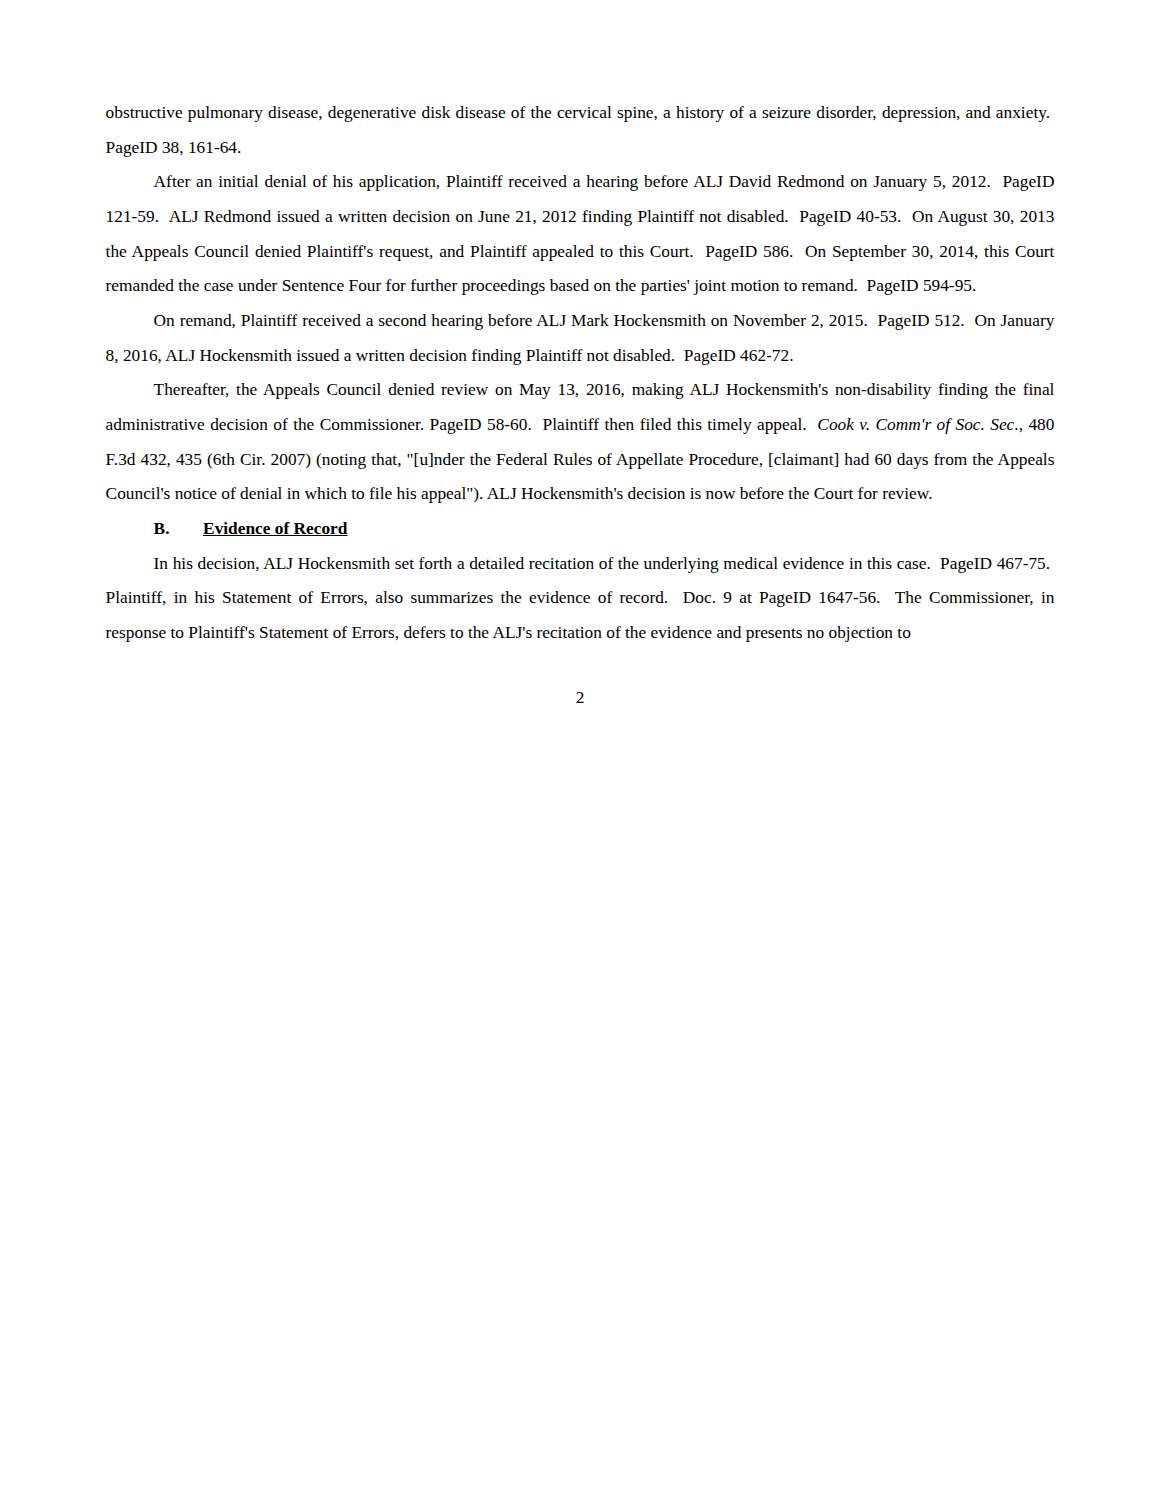obstructive pulmonary disease, degenerative disk disease of the cervical spine, a history of a seizure disorder, depression, and anxiety. PageID 38, 161-64.
After an initial denial of his application, Plaintiff received a hearing before ALJ David Redmond on January 5, 2012. PageID 121-59. ALJ Redmond issued a written decision on June 21, 2012 finding Plaintiff not disabled. PageID 40-53. On August 30, 2013 the Appeals Council denied Plaintiff's request, and Plaintiff appealed to this Court. PageID 586. On September 30, 2014, this Court remanded the case under Sentence Four for further proceedings based on the parties' joint motion to remand. PageID 594-95.
On remand, Plaintiff received a second hearing before ALJ Mark Hockensmith on November 2, 2015. PageID 512. On January 8, 2016, ALJ Hockensmith issued a written decision finding Plaintiff not disabled. PageID 462-72.
Thereafter, the Appeals Council denied review on May 13, 2016, making ALJ Hockensmith's non-disability finding the final administrative decision of the Commissioner. PageID 58-60. Plaintiff then filed this timely appeal. Cook v. Comm'r of Soc. Sec., 480 F.3d 432, 435 (6th Cir. 2007) (noting that, "[u]nder the Federal Rules of Appellate Procedure, [claimant] had 60 days from the Appeals Council's notice of denial in which to file his appeal"). ALJ Hockensmith's decision is now before the Court for review.
B. Evidence of Record
In his decision, ALJ Hockensmith set forth a detailed recitation of the underlying medical evidence in this case. PageID 467-75. Plaintiff, in his Statement of Errors, also summarizes the evidence of record. Doc. 9 at PageID 1647-56. The Commissioner, in response to Plaintiff's Statement of Errors, defers to the ALJ's recitation of the evidence and presents no objection to
2